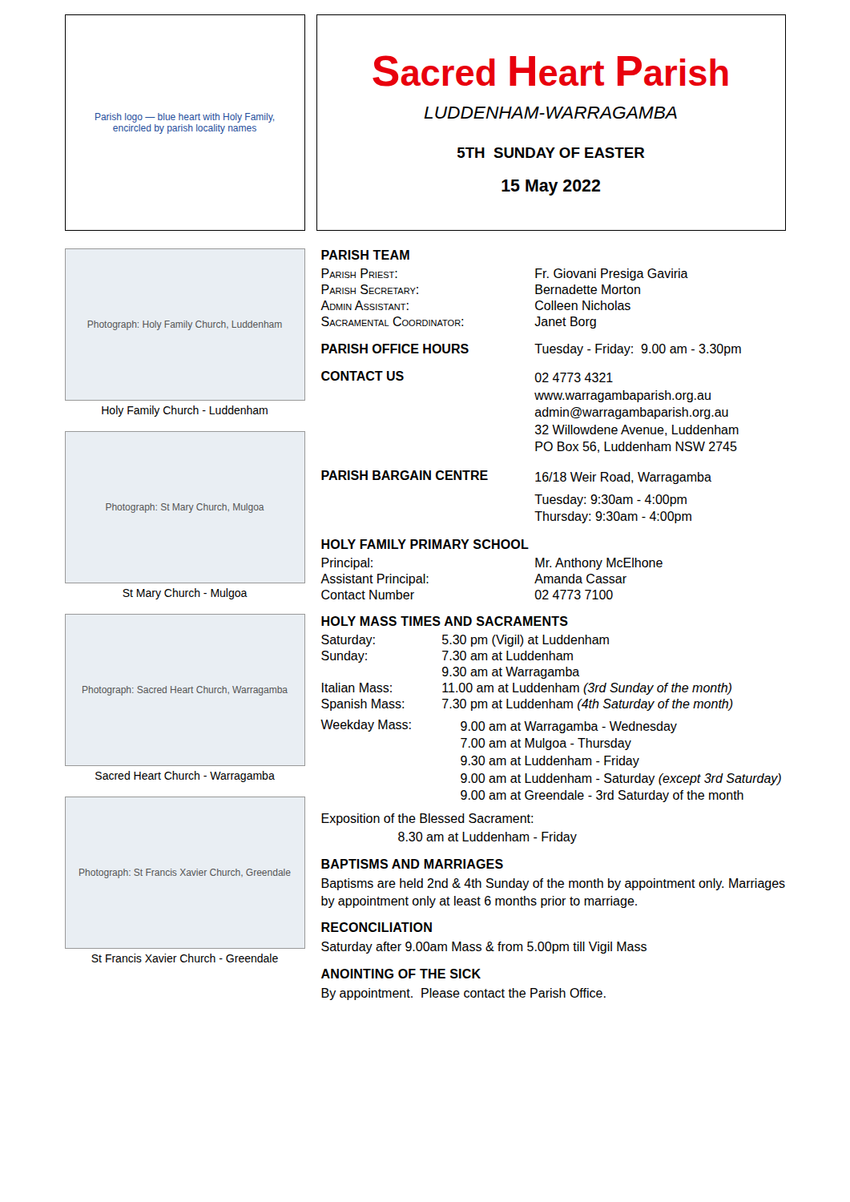Parish logo — blue heart with Holy Family,
encircled by parish locality names
Sacred Heart Parish
LUDDENHAM-WARRAGAMBA
5TH SUNDAY OF EASTER
15 May 2022
Photograph: Holy Family Church, Luddenham
Holy Family Church - Luddenham
Photograph: St Mary Church, Mulgoa
St Mary Church - Mulgoa
Photograph: Sacred Heart Church, Warragamba
Sacred Heart Church - Warragamba
Photograph: St Francis Xavier Church, Greendale
St Francis Xavier Church - Greendale
Parish Team
| Parish Priest: | Fr. Giovani Presiga Gaviria |
| Parish Secretary: | Bernadette Morton |
| Admin Assistant: | Colleen Nicholas |
| Sacramental Coordinator: | Janet Borg |
| PARISH OFFICE HOURS | Tuesday - Friday: 9.00 am - 3.30pm |
| CONTACT US | 02 4773 4321 www.warragambaparish.org.au admin@warragambaparish.org.au 32 Willowdene Avenue, Luddenham PO Box 56, Luddenham NSW 2745 |
| PARISH BARGAIN CENTRE | 16/18 Weir Road, Warragamba Tuesday: 9:30am - 4:00pm Thursday: 9:30am - 4:00pm |
Holy Family Primary School
| Principal: | Mr. Anthony McElhone |
| Assistant Principal: | Amanda Cassar |
| Contact Number | 02 4773 7100 |
Holy Mass Times and Sacraments
| Saturday: | 5.30 pm (Vigil) at Luddenham |
| Sunday: | 7.30 am at Luddenham |
| | 9.30 am at Warragamba |
| Italian Mass: | 11.00 am at Luddenham (3rd Sunday of the month) |
| Spanish Mass: | 7.30 pm at Luddenham (4th Saturday of the month) |
| Weekday Mass: | 9.00 am at Warragamba - Wednesday 7.00 am at Mulgoa - Thursday 9.30 am at Luddenham - Friday 9.00 am at Luddenham - Saturday (except 3rd Saturday) 9.00 am at Greendale - 3rd Saturday of the month |
Exposition of the Blessed Sacrament:
8.30 am at Luddenham - Friday
Baptisms and Marriages
Baptisms are held 2nd & 4th Sunday of the month by appointment only. Marriages by appointment only at least 6 months prior to marriage.
Reconciliation
Saturday after 9.00am Mass & from 5.00pm till Vigil Mass
Anointing of the Sick
By appointment. Please contact the Parish Office.